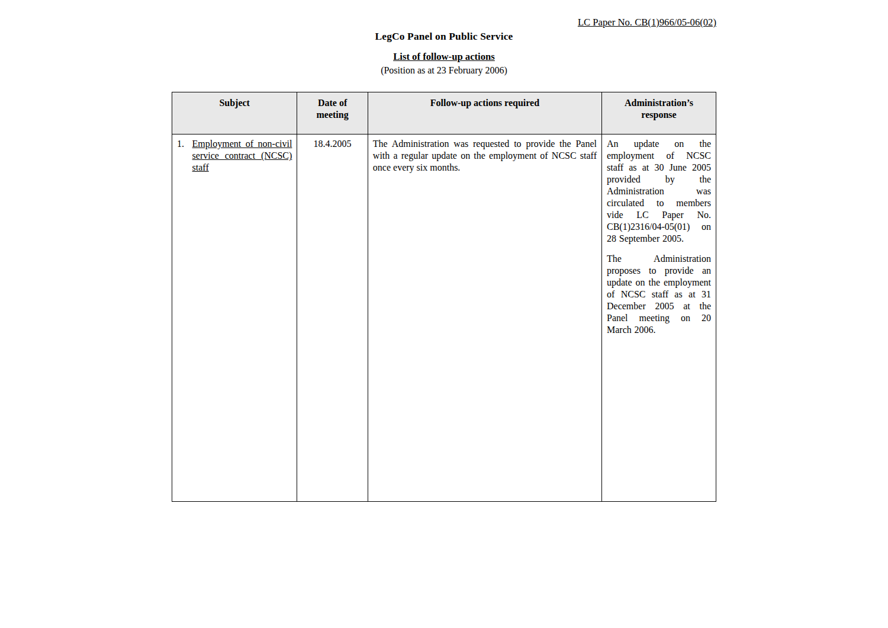LC Paper No. CB(1)966/05-06(02)
LegCo Panel on Public Service
List of follow-up actions
(Position as at 23 February 2006)
| Subject | Date of meeting | Follow-up actions required | Administration’s response |
| --- | --- | --- | --- |
| 1. Employment of non-civil service contract (NCSC) staff | 18.4.2005 | The Administration was requested to provide the Panel with a regular update on the employment of NCSC staff once every six months. | An update on the employment of NCSC staff as at 30 June 2005 provided by the Administration was circulated to members vide LC Paper No. CB(1)2316/04-05(01) on 28 September 2005. The Administration proposes to provide an update on the employment of NCSC staff as at 31 December 2005 at the Panel meeting on 20 March 2006. |